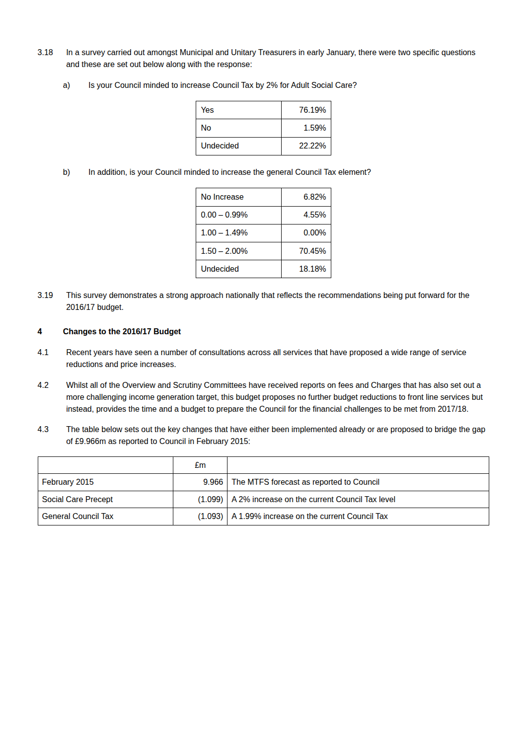3.18
In a survey carried out amongst Municipal and Unitary Treasurers in early January, there were two specific questions and these are set out below along with the response:
a)
Is your Council minded to increase Council Tax by 2% for Adult Social Care?
| Yes | 76.19% |
| No | 1.59% |
| Undecided | 22.22% |
b)
In addition, is your Council minded to increase the general Council Tax element?
| No Increase | 6.82% |
| 0.00 – 0.99% | 4.55% |
| 1.00 – 1.49% | 0.00% |
| 1.50 – 2.00% | 70.45% |
| Undecided | 18.18% |
3.19
This survey demonstrates a strong approach nationally that reflects the recommendations being put forward for the 2016/17 budget.
4 Changes to the 2016/17 Budget
4.1
Recent years have seen a number of consultations across all services that have proposed a wide range of service reductions and price increases.
4.2
Whilst all of the Overview and Scrutiny Committees have received reports on fees and Charges that has also set out a more challenging income generation target, this budget proposes no further budget reductions to front line services but instead, provides the time and a budget to prepare the Council for the financial challenges to be met from 2017/18.
4.3
The table below sets out the key changes that have either been implemented already or are proposed to bridge the gap of £9.966m as reported to Council in February 2015:
| | £m | |
| February 2015 | 9.966 | The MTFS forecast as reported to Council |
| Social Care Precept | (1.099) | A 2% increase on the current Council Tax level |
| General Council Tax | (1.093) | A 1.99% increase on the current Council Tax |